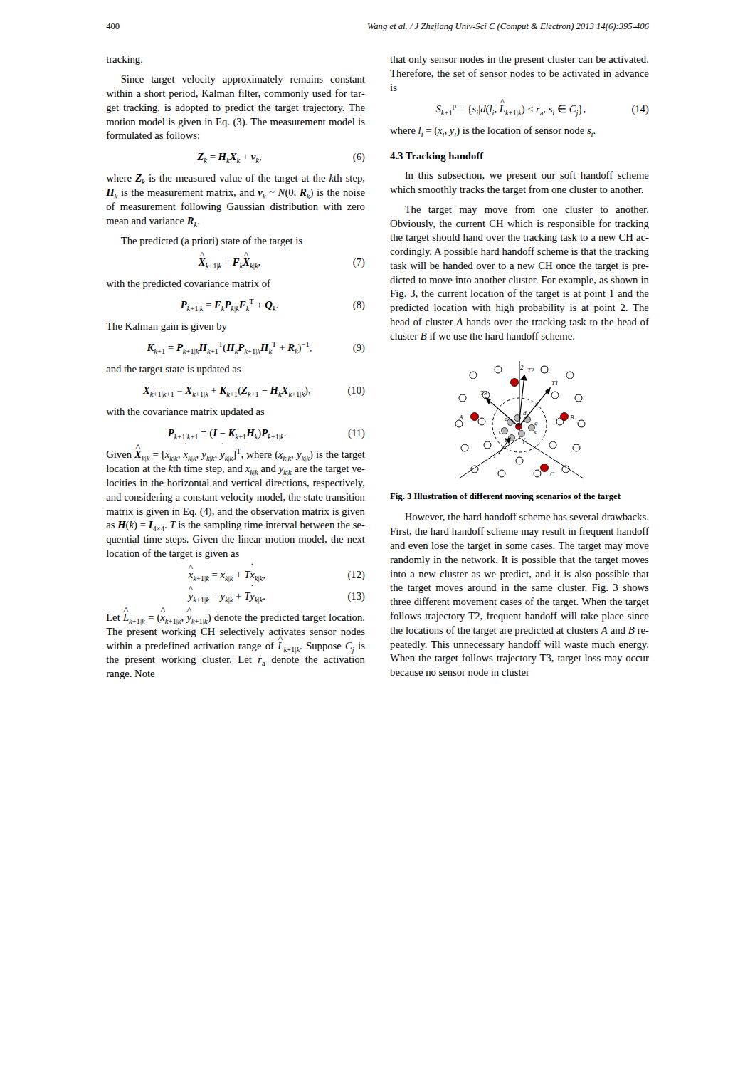400 Wang et al. / J Zhejiang Univ-Sci C (Comput & Electron) 2013 14(6):395-406
tracking.
Since target velocity approximately remains constant within a short period, Kalman filter, commonly used for target tracking, is adopted to predict the target trajectory. The motion model is given in Eq. (3). The measurement model is formulated as follows:
(6) Zk = HkXk + vk,
where Zk is the measured value of the target at the kth step, Hk is the measurement matrix, and vk ~ N(0, Rk) is the noise of measurement following Gaussian distribution with zero mean and variance Rk.
The predicted (a priori) state of the target is
(7) Xk+1|k = FkXk|k,
with the predicted covariance matrix of
(8) Pk+1|k = FkPk|kFkT + Qk.
The Kalman gain is given by
(9) Kk+1 = Pk+1|kHk+1T(HkPk+1|kHkT + Rk)−1,
and the target state is updated as
(10) Xk+1|k+1 = Xk+1|k + Kk+1(Zk+1 − HkXk+1|k),
with the covariance matrix updated as
(11) Pk+1|k+1 = (I − Kk+1Hk)Pk+1|k.
Given Xk|k = [xk|k, xk|k, yk|k, yk|k]T, where (xk|k, yk|k) is the target location at the kth time step, and xk|k and yk|k are the target velocities in the horizontal and vertical directions, respectively, and considering a constant velocity model, the state transition matrix is given in Eq. (4), and the observation matrix is given as H(k) = I4×4. T is the sampling time interval between the sequential time steps. Given the linear motion model, the next location of the target is given as
(12) xk+1|k = xk|k + Txk|k,
(13) yk+1|k = yk|k + Tyk|k.
Let Lk+1|k = (xk+1|k, yk+1|k) denote the predicted target location. The present working CH selectively activates sensor nodes within a predefined activation range of Lk+1|k. Suppose Cj is the present working cluster. Let ra denote the activation range. Note
that only sensor nodes in the present cluster can be activated. Therefore, the set of sensor nodes to be activated in advance is
(14) Sk+1p = {si|d(li, Lk+1|k) ≤ ra, si ∈ Cj},
where li = (xi, yi) is the location of sensor node si.
4.3 Tracking handoff
In this subsection, we present our soft handoff scheme which smoothly tracks the target from one cluster to another.
The target may move from one cluster to another. Obviously, the current CH which is responsible for tracking the target should hand over the tracking task to a new CH accordingly. A possible hard handoff scheme is that the tracking task will be handed over to a new CH once the target is predicted to move into another cluster. For example, as shown in Fig. 3, the current location of the target is at point 1 and the predicted location with high probability is at point 2. The head of cluster A hands over the tracking task to the head of cluster B if we use the hard handoff scheme.
T1 T2 T3 A B C a c d g e f b 1 2
Fig. 3 Illustration of different moving scenarios of the target
However, the hard handoff scheme has several drawbacks. First, the hard handoff scheme may result in frequent handoff and even lose the target in some cases. The target may move randomly in the network. It is possible that the target moves into a new cluster as we predict, and it is also possible that the target moves around in the same cluster. Fig. 3 shows three different movement cases of the target. When the target follows trajectory T2, frequent handoff will take place since the locations of the target are predicted at clusters A and B repeatedly. This unnecessary handoff will waste much energy. When the target follows trajectory T3, target loss may occur because no sensor node in cluster